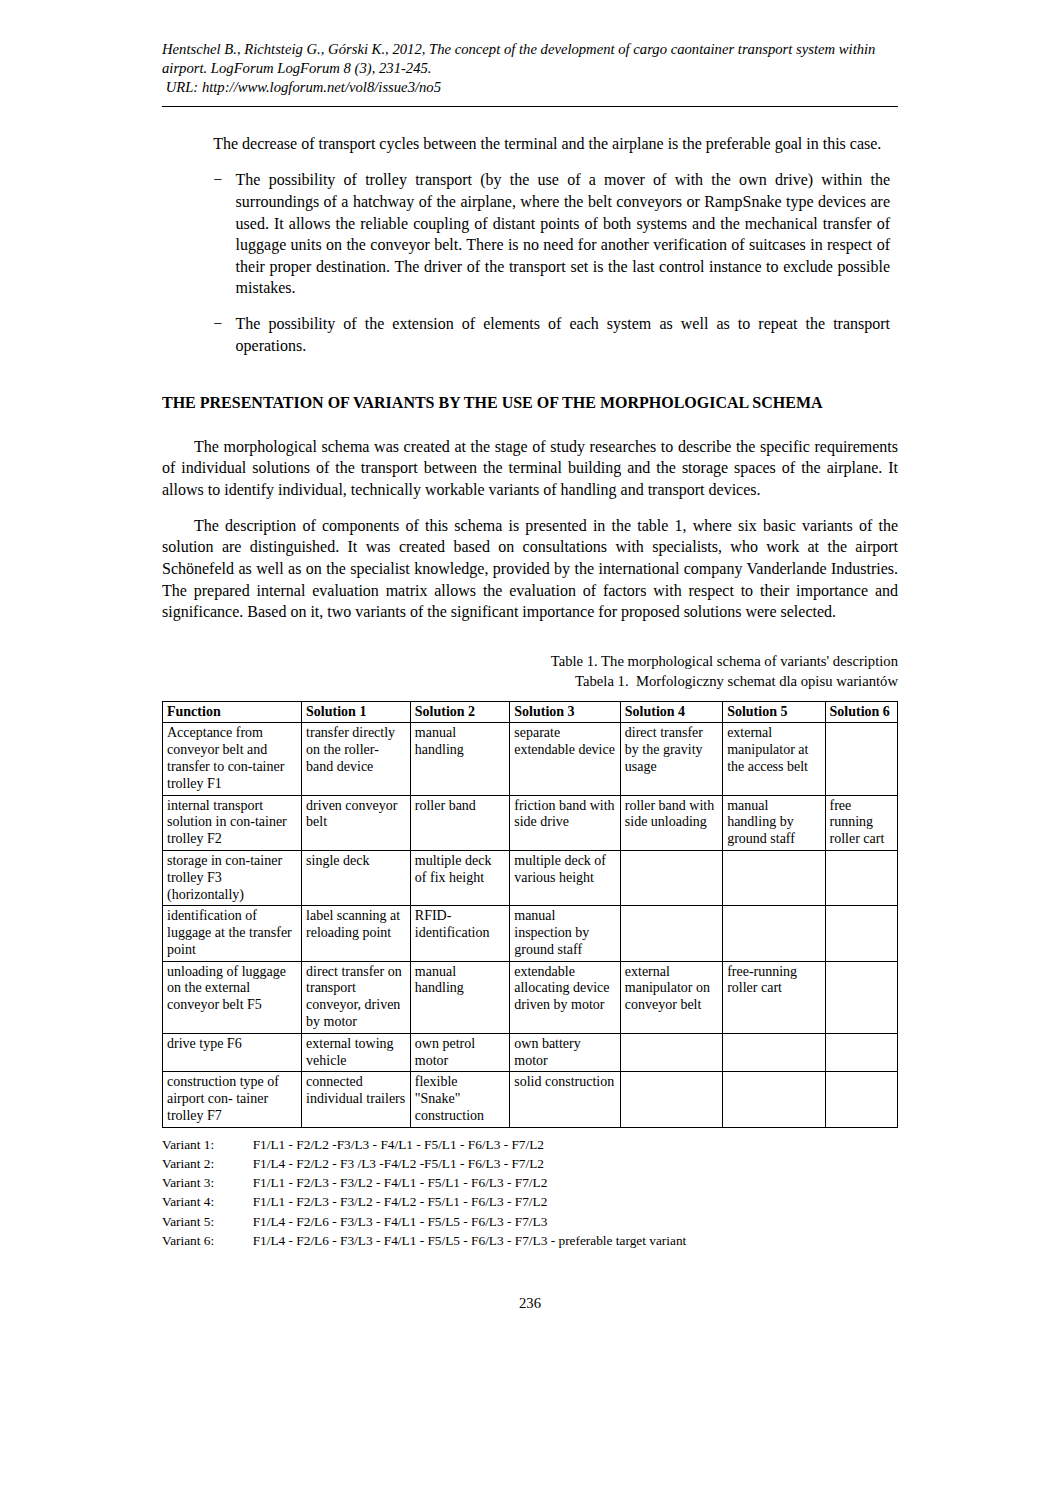Hentschel B., Richtsteig G., Górski K., 2012, The concept of the development of cargo caontainer transport system within airport. LogForum LogForum 8 (3), 231-245.
URL: http://www.logforum.net/vol8/issue3/no5
The decrease of transport cycles between the terminal and the airplane is the preferable goal in this case.
The possibility of trolley transport (by the use of a mover of with the own drive) within the surroundings of a hatchway of the airplane, where the belt conveyors or RampSnake type devices are used. It allows the reliable coupling of distant points of both systems and the mechanical transfer of luggage units on the conveyor belt. There is no need for another verification of suitcases in respect of their proper destination. The driver of the transport set is the last control instance to exclude possible mistakes.
The possibility of the extension of elements of each system as well as to repeat the transport operations.
The presentation of variants by the use of the morphological schema
The morphological schema was created at the stage of study researches to describe the specific requirements of individual solutions of the transport between the terminal building and the storage spaces of the airplane. It allows to identify individual, technically workable variants of handling and transport devices.
The description of components of this schema is presented in the table 1, where six basic variants of the solution are distinguished. It was created based on consultations with specialists, who work at the airport Schönefeld as well as on the specialist knowledge, provided by the international company Vanderlande Industries. The prepared internal evaluation matrix allows the evaluation of factors with respect to their importance and significance. Based on it, two variants of the significant importance for proposed solutions were selected.
Table 1. The morphological schema of variants' description Tabela 1. Morfologiczny schemat dla opisu wariantów
| Function | Solution 1 | Solution 2 | Solution 3 | Solution 4 | Solution 5 | Solution 6 |
| --- | --- | --- | --- | --- | --- | --- |
| Acceptance from conveyor belt and transfer to con-tainer trolley F1 | transfer directly on the roller-band device | manual handling | separate extendable device | direct transfer by the gravity usage | external manipulator at the access belt | |
| internal transport solution in con-tainer trolley F2 | driven conveyor belt | roller band | friction band with side drive | roller band with side unloading | manual handling by ground staff | free running roller cart |
| storage in con-tainer trolley F3 (horizontally) | single deck | multiple deck of fix height | multiple deck of various height | | | |
| identification of luggage at the transfer point | label scanning at reloading point | RFID-identification | manual inspection by ground staff | | | |
| unloading of luggage on the external conveyor belt F5 | direct transfer on transport conveyor, driven by motor | manual handling | extendable allocating device driven by motor | external manipulator on conveyor belt | free-running roller cart | |
| drive type F6 | external towing vehicle | own petrol motor | own battery motor | | | |
| construction type of airport con- tainer trolley F7 | connected individual trailers | flexible "Snake" construction | solid construction | | | |
Variant 1: F1/L1 - F2/L2 -F3/L3 - F4/L1 - F5/L1 - F6/L3 - F7/L2
Variant 2: F1/L4 - F2/L2 - F3 /L3 -F4/L2 -F5/L1 - F6/L3 - F7/L2
Variant 3: F1/L1 - F2/L3 - F3/L2 - F4/L1 - F5/L1 - F6/L3 - F7/L2
Variant 4: F1/L1 - F2/L3 - F3/L2 - F4/L2 - F5/L1 - F6/L3 - F7/L2
Variant 5: F1/L4 - F2/L6 - F3/L3 - F4/L1 - F5/L5 - F6/L3 - F7/L3
Variant 6: F1/L4 - F2/L6 - F3/L3 - F4/L1 - F5/L5 - F6/L3 - F7/L3 - preferable target variant
236